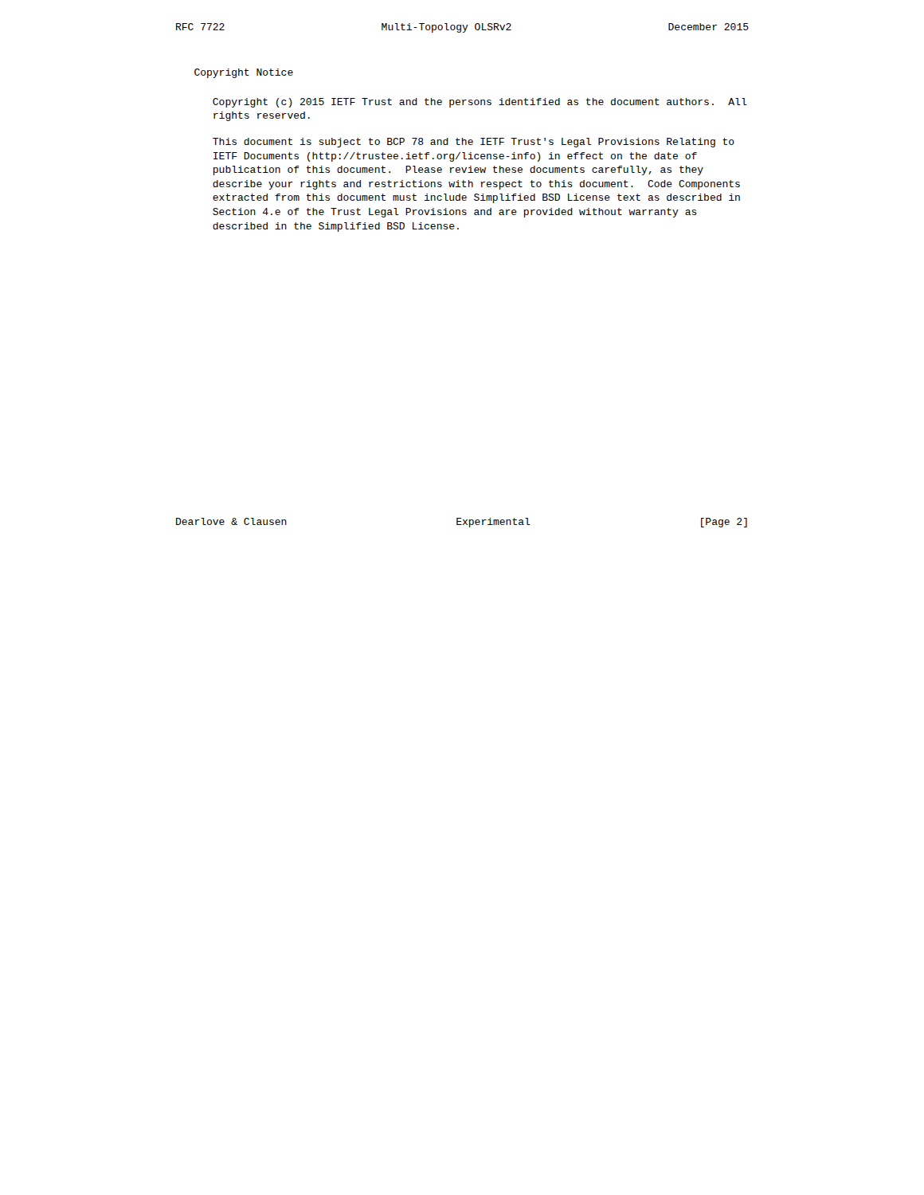RFC 7722 Multi-Topology OLSRv2 December 2015
Copyright Notice
Copyright (c) 2015 IETF Trust and the persons identified as the document authors. All rights reserved.
This document is subject to BCP 78 and the IETF Trust's Legal Provisions Relating to IETF Documents (http://trustee.ietf.org/license-info) in effect on the date of publication of this document. Please review these documents carefully, as they describe your rights and restrictions with respect to this document. Code Components extracted from this document must include Simplified BSD License text as described in Section 4.e of the Trust Legal Provisions and are provided without warranty as described in the Simplified BSD License.
Dearlove & Clausen Experimental [Page 2]